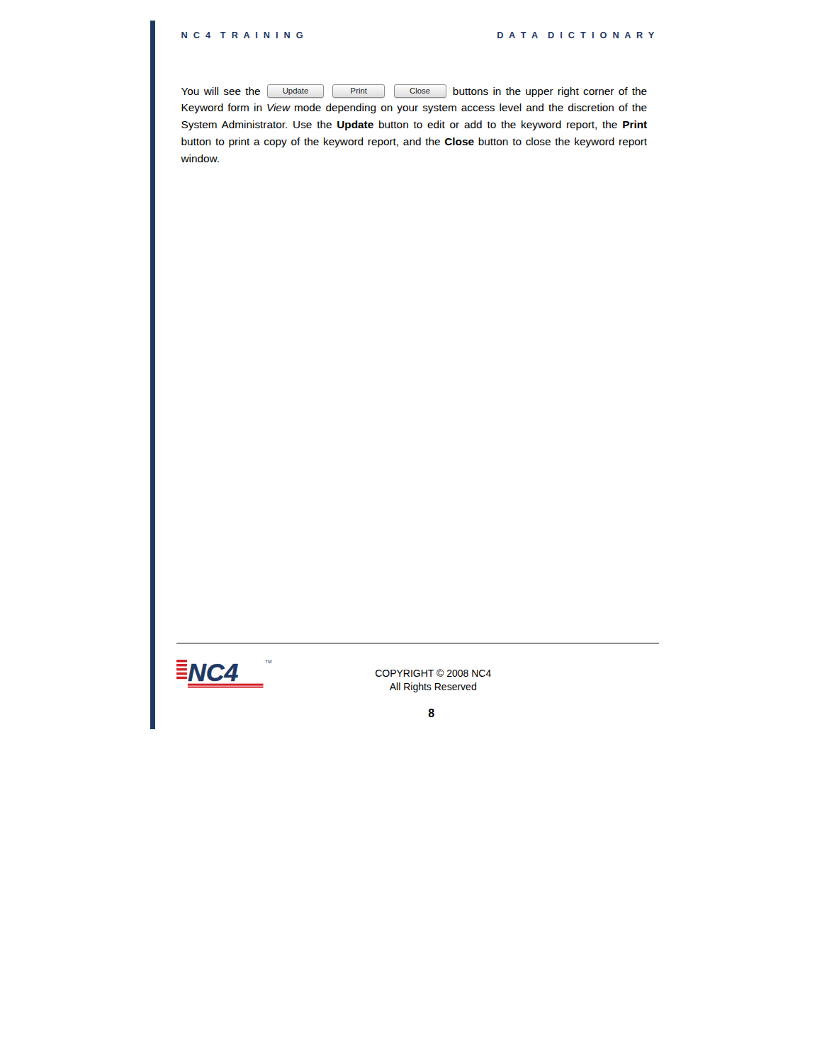N C 4 T R A I N I N G
D A T A D I C T I O N A R Y
You will see the Update Print Close buttons in the upper right corner of the Keyword form in View mode depending on your system access level and the discretion of the System Administrator. Use the Update button to edit or add to the keyword report, the Print button to print a copy of the keyword report, and the Close button to close the keyword report window.
NC4 TM
COPYRIGHT © 2008 NC4
All Rights Reserved
8